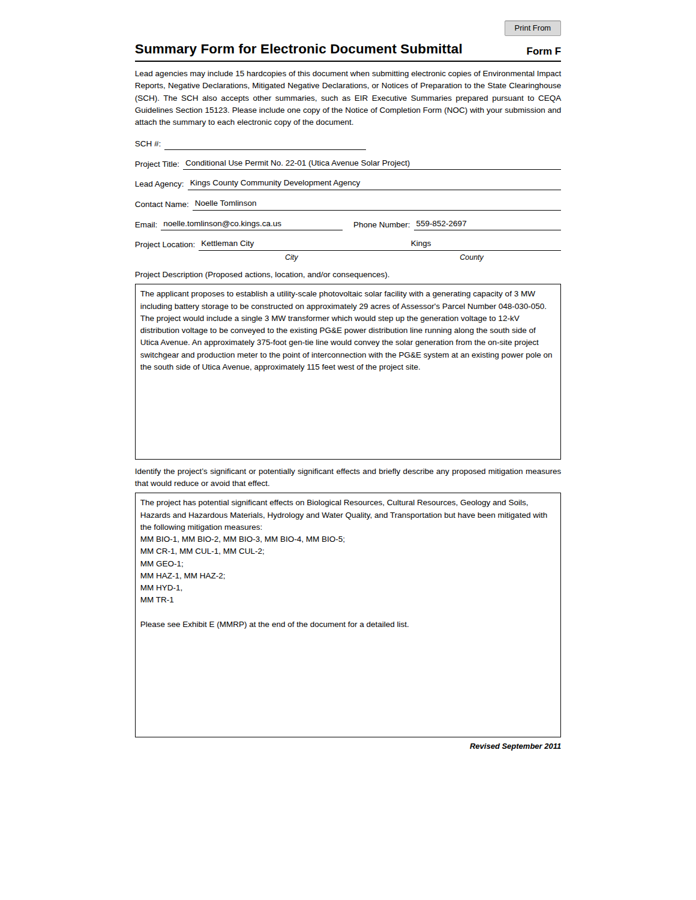Print From
Summary Form for Electronic Document Submittal
Form F
Lead agencies may include 15 hardcopies of this document when submitting electronic copies of Environmental Impact Reports, Negative Declarations, Mitigated Negative Declarations, or Notices of Preparation to the State Clearinghouse (SCH). The SCH also accepts other summaries, such as EIR Executive Summaries prepared pursuant to CEQA Guidelines Section 15123. Please include one copy of the Notice of Completion Form (NOC) with your submission and attach the summary to each electronic copy of the document.
SCH #:
Project Title: Conditional Use Permit No. 22-01 (Utica Avenue Solar Project)
Lead Agency: Kings County Community Development Agency
Contact Name: Noelle Tomlinson
Email: noelle.tomlinson@co.kings.ca.us
Phone Number: 559-852-2697
Project Location: Kettleman City Kings
City County
Project Description (Proposed actions, location, and/or consequences).
The applicant proposes to establish a utility-scale photovoltaic solar facility with a generating capacity of 3 MW including battery storage to be constructed on approximately 29 acres of Assessor's Parcel Number 048-030-050. The project would include a single 3 MW transformer which would step up the generation voltage to 12-kV distribution voltage to be conveyed to the existing PG&E power distribution line running along the south side of Utica Avenue. An approximately 375-foot gen-tie line would convey the solar generation from the on-site project switchgear and production meter to the point of interconnection with the PG&E system at an existing power pole on the south side of Utica Avenue, approximately 115 feet west of the project site.
Identify the project’s significant or potentially significant effects and briefly describe any proposed mitigation measures that would reduce or avoid that effect.
The project has potential significant effects on Biological Resources, Cultural Resources, Geology and Soils, Hazards and Hazardous Materials, Hydrology and Water Quality, and Transportation but have been mitigated with the following mitigation measures: MM BIO-1, MM BIO-2, MM BIO-3, MM BIO-4, MM BIO-5; MM CR-1, MM CUL-1, MM CUL-2; MM GEO-1; MM HAZ-1, MM HAZ-2; MM HYD-1, MM TR-1 Please see Exhibit E (MMRP) at the end of the document for a detailed list.
Revised September 2011